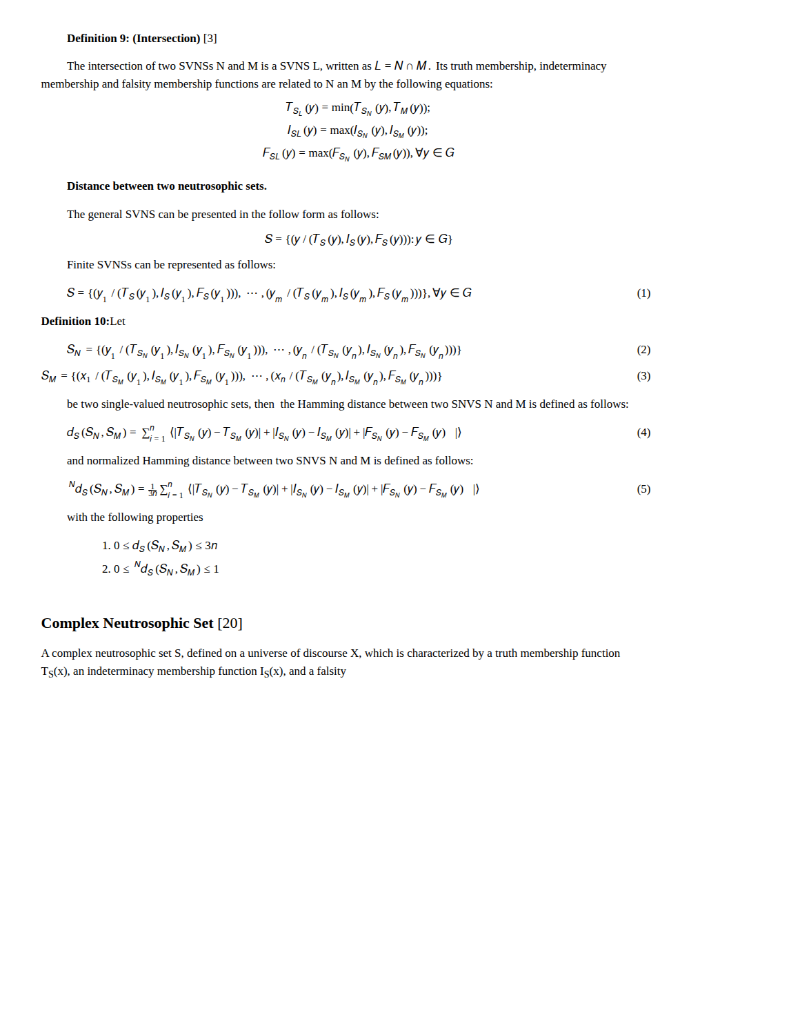Definition 9: (Intersection) [3]
The intersection of two SVNSs N and M is a SVNS L, written as L=N∩M. Its truth membership, indeterminacy membership and falsity membership functions are related to N an M by the following equations:
TSL (y) = min ( TSN (y) , TM (y) ) ;
ISL (y) = max ( ISN (y) , ISM (y) ) ;
FSL (y) = max ( FSN (y) , FSM (y) ) , ∀y∈G
Distance between two neutrosophic sets.
The general SVNS can be presented in the follow form as follows:
S= { ( y/ ( TS(y) , IS(y) , FS(y) ) ) :y∈G }
Finite SVNSs can be represented as follows:
S= { ( y1/ ( TS(y1) , IS(y1) , FS(y1) ) ) ,⋯, ( ym/ ( TS(ym) , IS(ym) , FS(ym) ) ) } , ∀y∈G
(1)
Definition 10: Let
SN= { ( y1/ ( TSN(y1) , ISN(y1) , FSN(y1) ) ) ,⋯, ( yn/ ( TSN(yn) , ISN(yn) , FSN(yn) ) ) }
(2)
SM= { ( x1/ ( TSM(y1) , ISM(y1) , FSM(y1) ) ) ,⋯, ( xn/ ( TSM(yn) , ISM(yn) , FSM(yn) ) ) }
(3)
be two single-valued neutrosophic sets, then the Hamming distance between two SNVS N and M is defined as follows:
dS (SN,SM) = ∑ i=1 n ⟨ | TSN(y) − TSM(y) | + | ISN(y) − ISM(y) | + | FSN(y) − FSM(y) | ⟩
(4)
and normalized Hamming distance between two SNVS N and M is defined as follows:
d S N (SN,SM) = 13n ∑ i=1 n ⟨ | TSN(y) − TSM(y) | + | ISN(y) − ISM(y) | + | FSN(y) − FSM(y) | ⟩
(5)
with the following properties
0≤ dS (SN,SM) ≤3n
0≤ d S N (SN,SM) ≤1
Complex Neutrosophic Set [20]
A complex neutrosophic set S, defined on a universe of discourse X, which is characterized by a truth membership function TS(x), an indeterminacy membership function IS(x), and a falsity